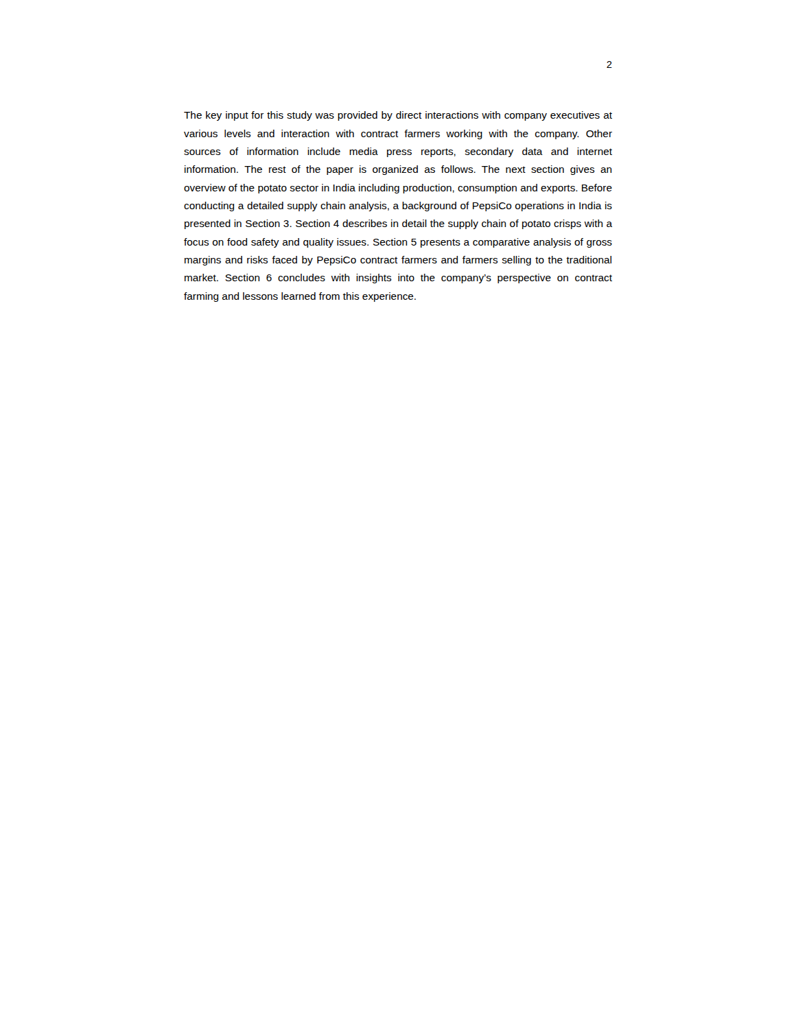2
The key input for this study was provided by direct interactions with company executives at various levels and interaction with contract farmers working with the company. Other sources of information include media press reports, secondary data and internet information. The rest of the paper is organized as follows. The next section gives an overview of the potato sector in India including production, consumption and exports. Before conducting a detailed supply chain analysis, a background of PepsiCo operations in India is presented in Section 3. Section 4 describes in detail the supply chain of potato crisps with a focus on food safety and quality issues. Section 5 presents a comparative analysis of gross margins and risks faced by PepsiCo contract farmers and farmers selling to the traditional market. Section 6 concludes with insights into the company’s perspective on contract farming and lessons learned from this experience.